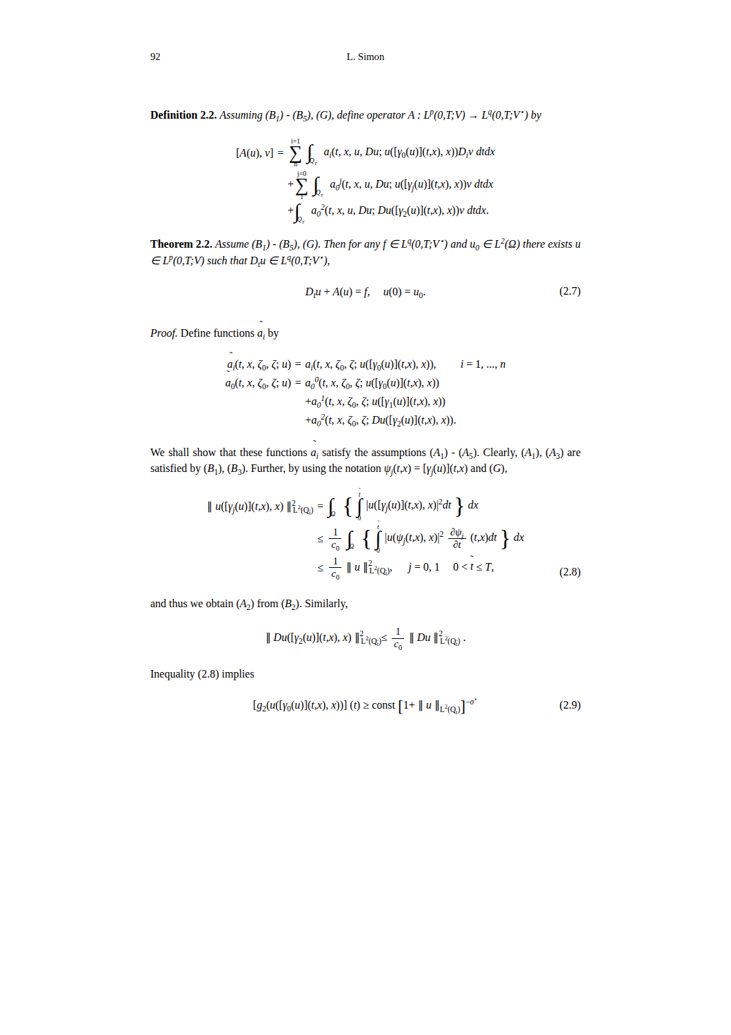92
L. Simon
Definition 2.2. Assuming (B1) - (B5), (G), define operator A : Lp(0,T;V) → Lq(0,T;V⋆) by
| [ A ( u ), v ] | = | i=1 ∑ n ∫ Q T a i ( t , x , u , Du ; u ([ γ 0 ( u )]( t , x ), x )) D i v dtdx |
| | | + j=0 ∑ 1 ∫ Q T a 0 j ( t , x , u , Du ; u ([ γ j ( u )]( t , x ), x )) v dtdx |
| | | + ∫ Q T a 0 2 ( t , x , u , Du ; Du ([ γ 2 ( u )]( t , x ), x )) v dtdx . |
Theorem 2.2. Assume (B1) - (B5), (G). Then for any f ∈ Lq(0,T;V⋆) and u0 ∈ L2(Ω) there exists u ∈ Lp(0,T;V) such that Dtu ∈ Lq(0,T;V⋆),
| D t u + A ( u ) = f , u (0) = u 0 . |
(2.7)
Proof. Define functions ˜ai by
| ˜ a i ( t , x , ζ 0 , ζ ; u ) | = | a i ( t , x , ζ 0 , ζ ; u ([ γ 0 ( u )]( t , x ), x )), i = 1, ..., n |
| ˜ a 0 ( t , x , ζ 0 , ζ ; u ) | = | a 0 0 ( t , x , ζ 0 , ζ ; u ([ γ 0 ( u )]( t , x ), x )) |
| | | + a 0 1 ( t , x , ζ 0 , ζ ; u ([ γ 1 ( u )]( t , x ), x )) |
| | | + a 0 2 ( t , x , ζ 0 , ζ ; Du ([ γ 2 ( u )]( t , x ), x )). |
We shall show that these functions ˜ai satisfy the assumptions (A1) - (A5). Clearly, (A1), (A3) are satisfied by (B1), (B3). Further, by using the notation ψj(t,x) = [γj(u)](t,x) and (G),
| ∥ u ([ γ j ( u )]( t , x ), x ) ∥ 2 L 2 (Q ˜ t ) | = | ∫ Ω { ˜ t ∫ 0 / u ([ γ j ( u )]( t , x ), x )/ 2 dt } dx |
| | ≤ | 1 c 0 ∫ Ω { ˜ t ∫ 0 / u ( ψ j ( t , x ), x )/ 2 ∂ ψ j ∂ t ( t , x ) dt } dx |
| | ≤ | 1 c 0 ∥ u ∥ 2 L 2 (Q ˜ t ) , j = 0, 1 0 < ˜ t ≤ T , |
(2.8)
and thus we obtain (A2) from (B2). Similarly,
| ∥ Du ([ γ 2 ( u )]( t , x ), x ) ∥ 2 L 2 (Q ˜ t ) ≤ 1 c 0 ∥ Du ∥ 2 L 2 (Q ˜ t ) . |
Inequality (2.8) implies
| [ g 2 ( u ([ γ 0 ( u )]( t , x ), x ))] ( t ) ≥ const [ 1+ ∥ u ∥ L 2 (Q t ) ] − σ ⋆ |
(2.9)